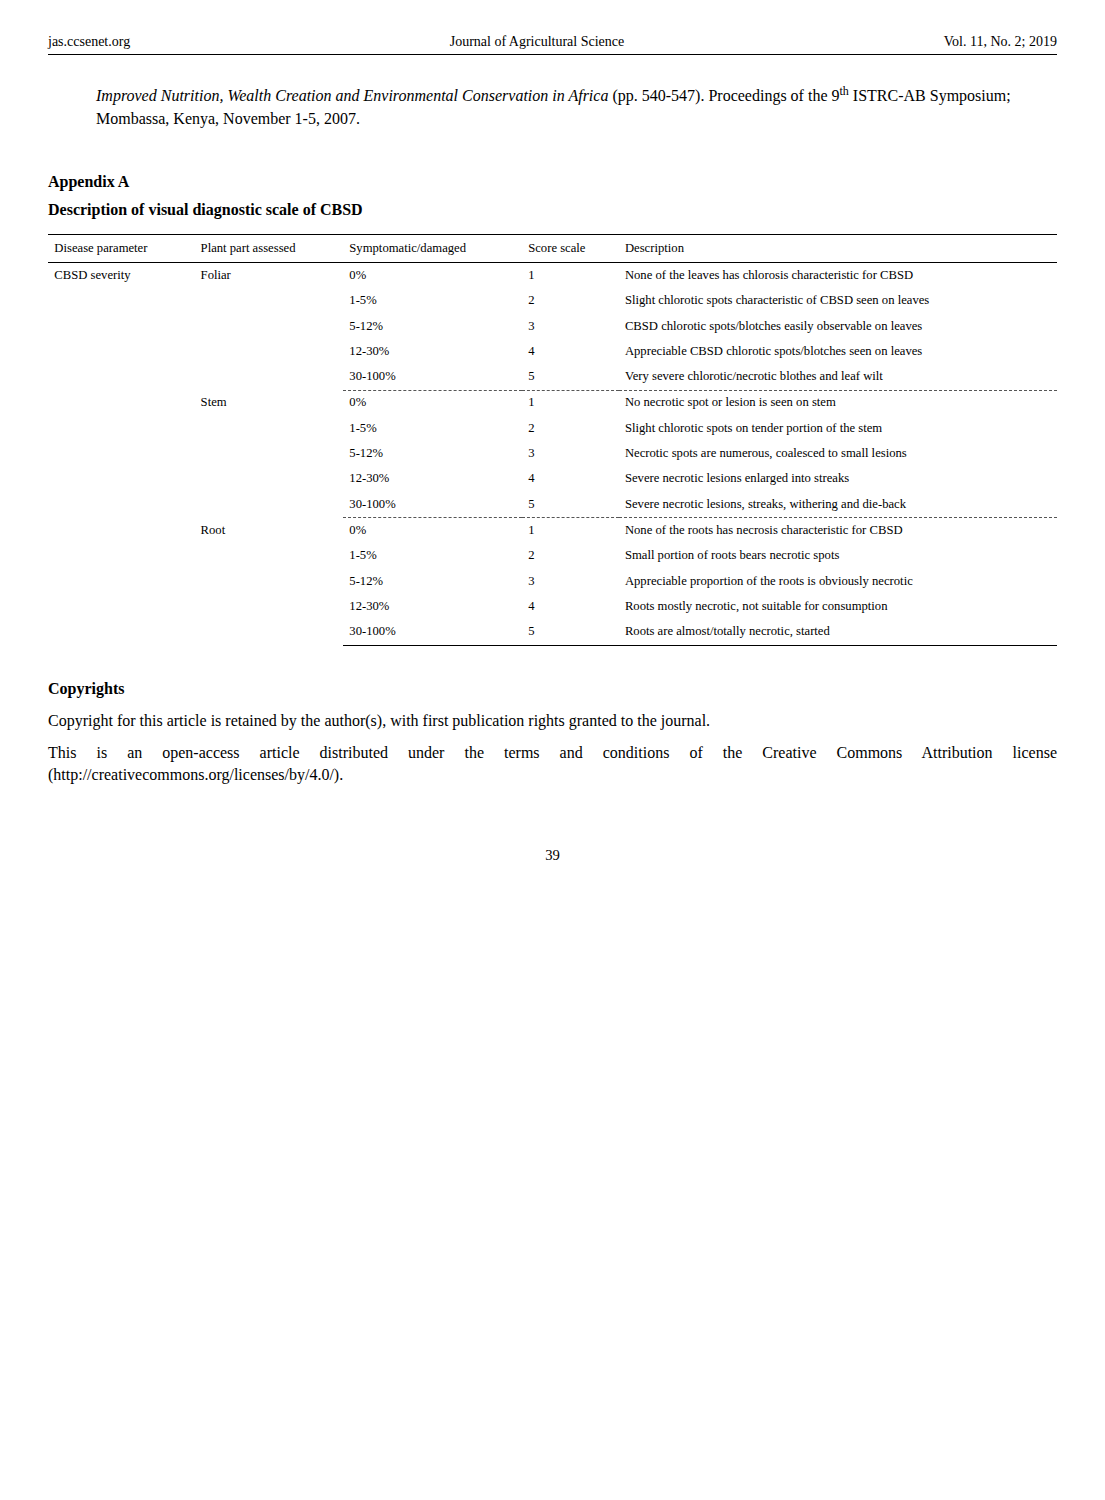jas.ccsenet.org
Journal of Agricultural Science
Vol. 11, No. 2; 2019
Improved Nutrition, Wealth Creation and Environmental Conservation in Africa (pp. 540-547). Proceedings of the 9th ISTRC-AB Symposium; Mombassa, Kenya, November 1-5, 2007.
Appendix A
Description of visual diagnostic scale of CBSD
| Disease parameter | Plant part assessed | Symptomatic/damaged | Score scale | Description |
| --- | --- | --- | --- | --- |
| CBSD severity | Foliar | 0% | 1 | None of the leaves has chlorosis characteristic for CBSD |
| 1-5% | 2 | Slight chlorotic spots characteristic of CBSD seen on leaves |
| 5-12% | 3 | CBSD chlorotic spots/blotches easily observable on leaves |
| 12-30% | 4 | Appreciable CBSD chlorotic spots/blotches seen on leaves |
| 30-100% | 5 | Very severe chlorotic/necrotic blothes and leaf wilt |
| Stem | 0% | 1 | No necrotic spot or lesion is seen on stem |
| 1-5% | 2 | Slight chlorotic spots on tender portion of the stem |
| 5-12% | 3 | Necrotic spots are numerous, coalesced to small lesions |
| 12-30% | 4 | Severe necrotic lesions enlarged into streaks |
| 30-100% | 5 | Severe necrotic lesions, streaks, withering and die-back |
| Root | 0% | 1 | None of the roots has necrosis characteristic for CBSD |
| 1-5% | 2 | Small portion of roots bears necrotic spots |
| 5-12% | 3 | Appreciable proportion of the roots is obviously necrotic |
| 12-30% | 4 | Roots mostly necrotic, not suitable for consumption |
| 30-100% | 5 | Roots are almost/totally necrotic, started |
Copyrights
Copyright for this article is retained by the author(s), with first publication rights granted to the journal.
This is an open-access article distributed under the terms and conditions of the Creative Commons Attribution license (http://creativecommons.org/licenses/by/4.0/).
39